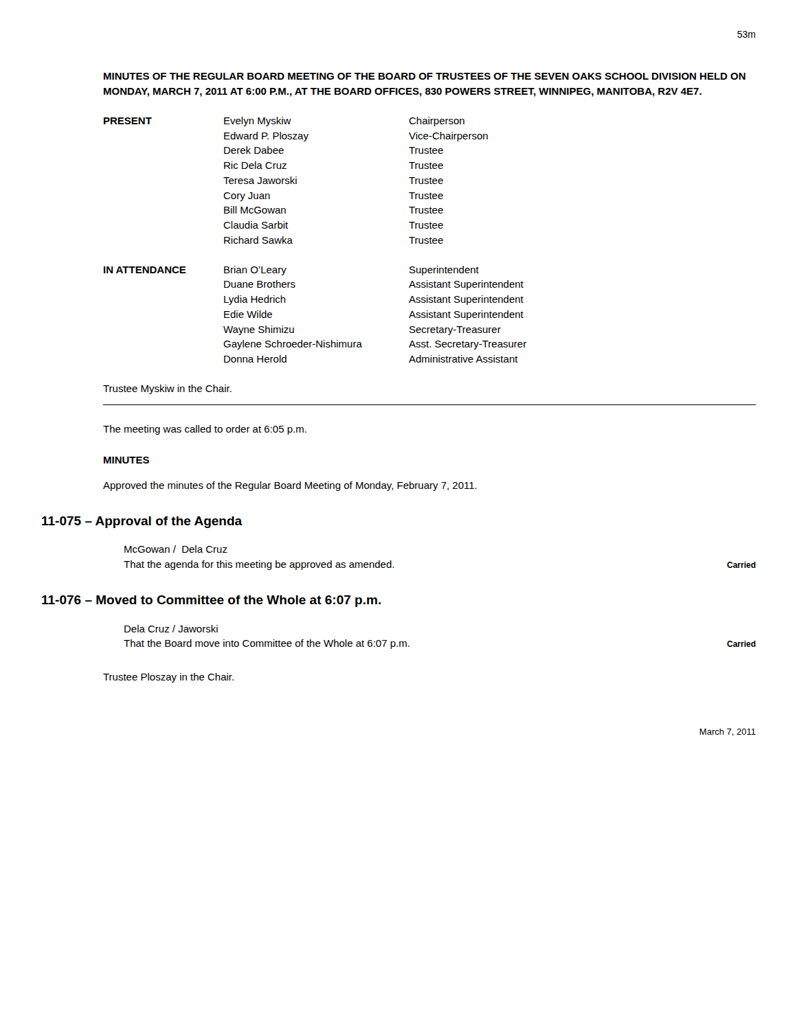53m
MINUTES OF THE REGULAR BOARD MEETING OF THE BOARD OF TRUSTEES OF THE SEVEN OAKS SCHOOL DIVISION HELD ON MONDAY, MARCH 7, 2011 AT 6:00 P.M., AT THE BOARD OFFICES, 830 POWERS STREET, WINNIPEG, MANITOBA, R2V 4E7.
| PRESENT | Evelyn Myskiw | Chairperson |
| | Edward P. Ploszay | Vice-Chairperson |
| | Derek Dabee | Trustee |
| | Ric Dela Cruz | Trustee |
| | Teresa Jaworski | Trustee |
| | Cory Juan | Trustee |
| | Bill McGowan | Trustee |
| | Claudia Sarbit | Trustee |
| | Richard Sawka | Trustee |
| IN ATTENDANCE | Brian O’Leary | Superintendent |
| | Duane Brothers | Assistant Superintendent |
| | Lydia Hedrich | Assistant Superintendent |
| | Edie Wilde | Assistant Superintendent |
| | Wayne Shimizu | Secretary-Treasurer |
| | Gaylene Schroeder-Nishimura | Asst. Secretary-Treasurer |
| | Donna Herold | Administrative Assistant |
Trustee Myskiw in the Chair.
The meeting was called to order at 6:05 p.m.
MINUTES
Approved the minutes of the Regular Board Meeting of Monday, February 7, 2011.
11-075 – Approval of the Agenda
McGowan / Dela Cruz
That the agenda for this meeting be approved as amended. Carried
11-076 – Moved to Committee of the Whole at 6:07 p.m.
Dela Cruz / Jaworski
That the Board move into Committee of the Whole at 6:07 p.m. Carried
Trustee Ploszay in the Chair.
March 7, 2011